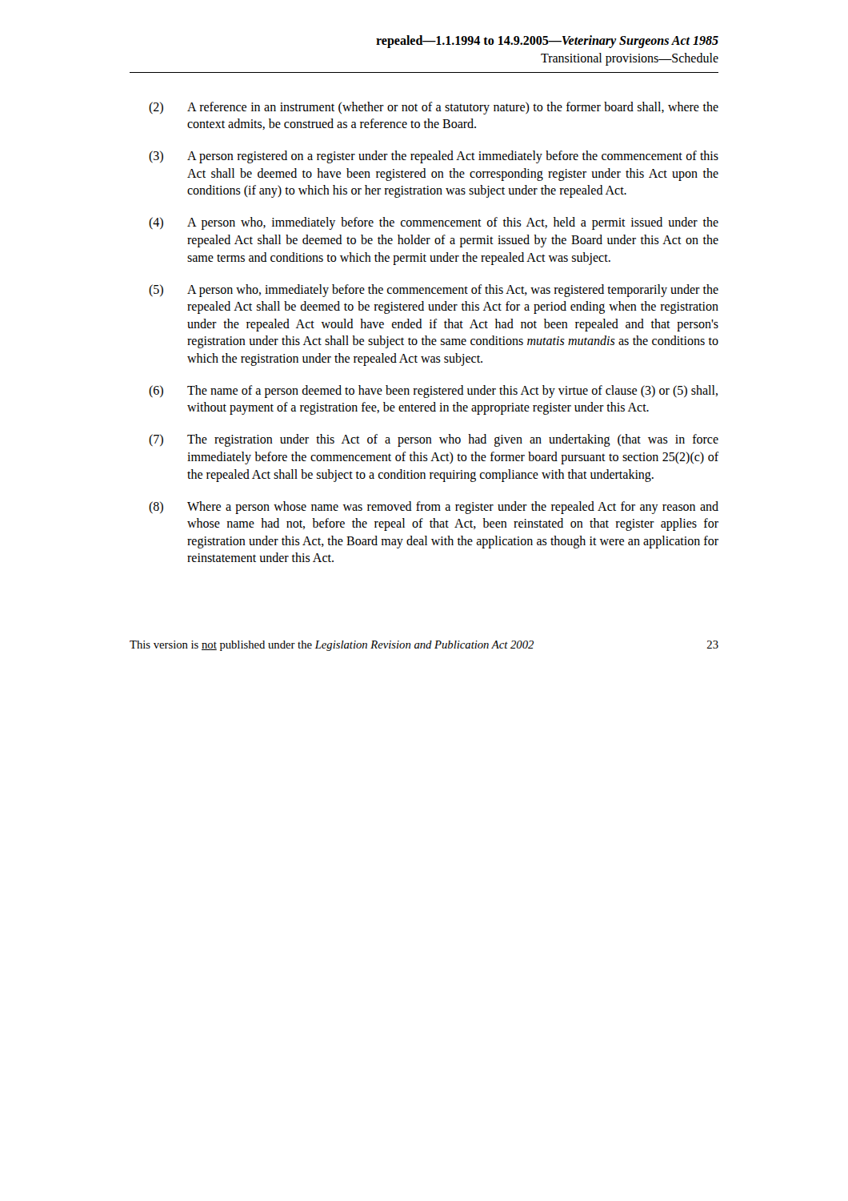repealed—1.1.1994 to 14.9.2005—Veterinary Surgeons Act 1985
Transitional provisions—Schedule
(2) A reference in an instrument (whether or not of a statutory nature) to the former board shall, where the context admits, be construed as a reference to the Board.
(3) A person registered on a register under the repealed Act immediately before the commencement of this Act shall be deemed to have been registered on the corresponding register under this Act upon the conditions (if any) to which his or her registration was subject under the repealed Act.
(4) A person who, immediately before the commencement of this Act, held a permit issued under the repealed Act shall be deemed to be the holder of a permit issued by the Board under this Act on the same terms and conditions to which the permit under the repealed Act was subject.
(5) A person who, immediately before the commencement of this Act, was registered temporarily under the repealed Act shall be deemed to be registered under this Act for a period ending when the registration under the repealed Act would have ended if that Act had not been repealed and that person's registration under this Act shall be subject to the same conditions mutatis mutandis as the conditions to which the registration under the repealed Act was subject.
(6) The name of a person deemed to have been registered under this Act by virtue of clause (3) or (5) shall, without payment of a registration fee, be entered in the appropriate register under this Act.
(7) The registration under this Act of a person who had given an undertaking (that was in force immediately before the commencement of this Act) to the former board pursuant to section 25(2)(c) of the repealed Act shall be subject to a condition requiring compliance with that undertaking.
(8) Where a person whose name was removed from a register under the repealed Act for any reason and whose name had not, before the repeal of that Act, been reinstated on that register applies for registration under this Act, the Board may deal with the application as though it were an application for reinstatement under this Act.
This version is not published under the Legislation Revision and Publication Act 2002 23